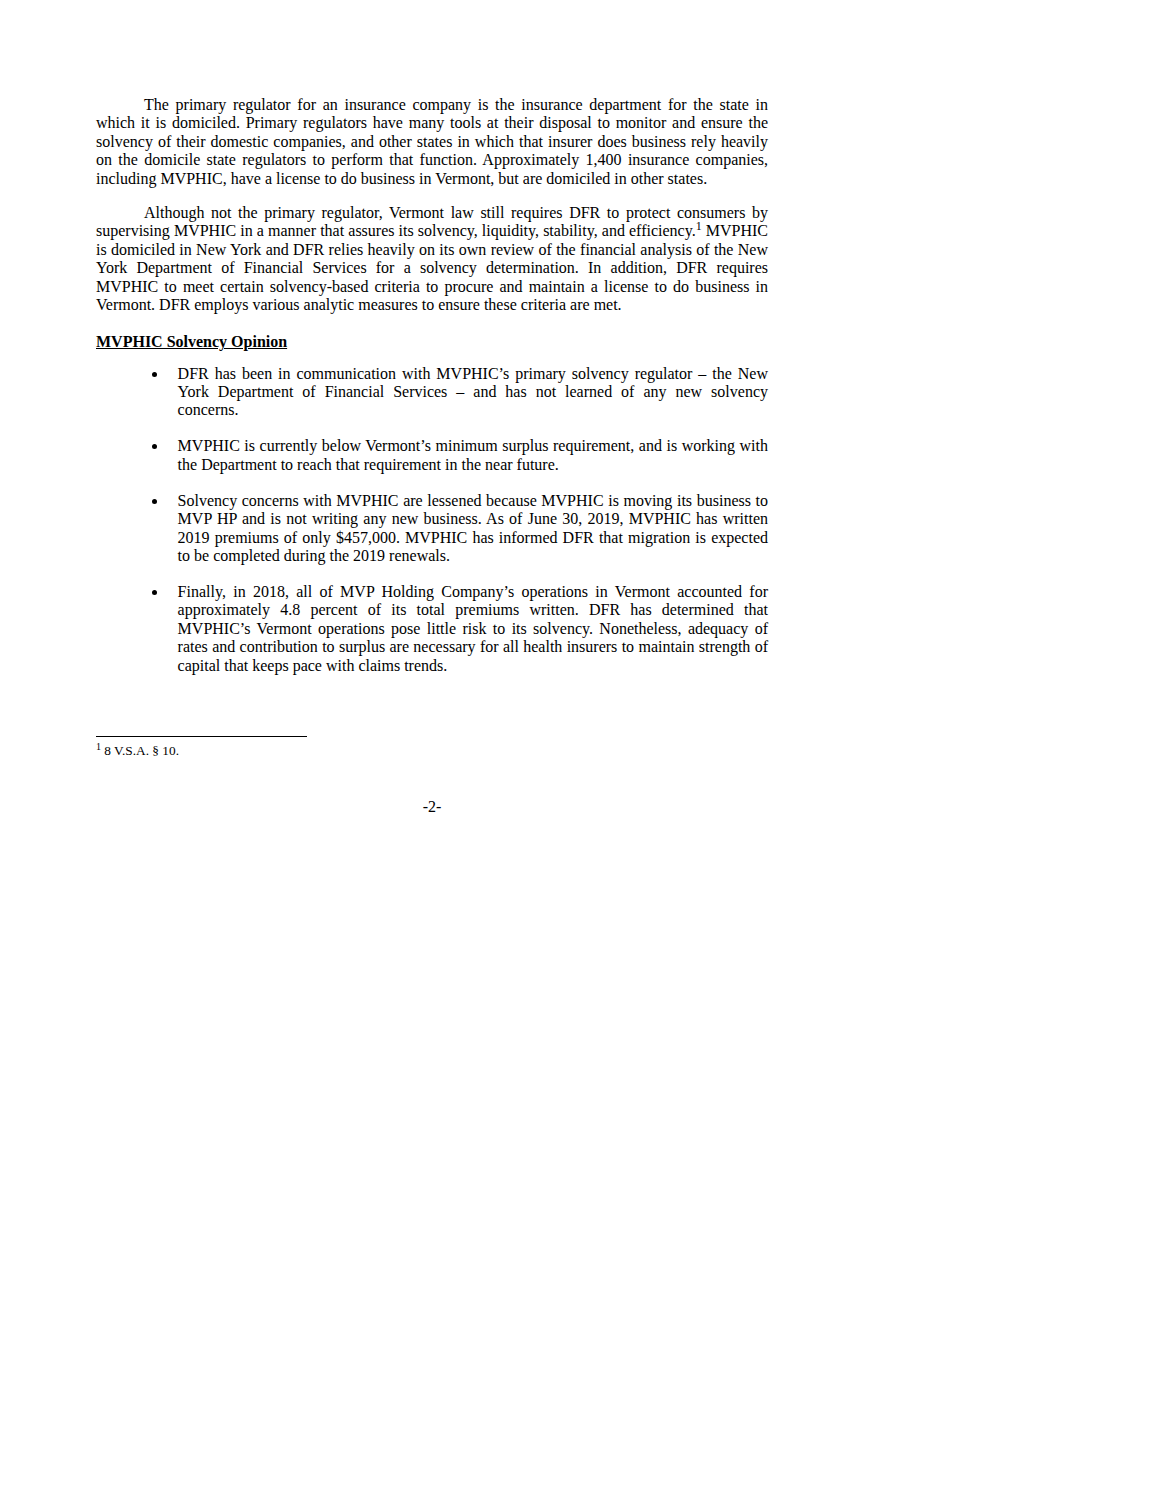The primary regulator for an insurance company is the insurance department for the state in which it is domiciled. Primary regulators have many tools at their disposal to monitor and ensure the solvency of their domestic companies, and other states in which that insurer does business rely heavily on the domicile state regulators to perform that function. Approximately 1,400 insurance companies, including MVPHIC, have a license to do business in Vermont, but are domiciled in other states.
Although not the primary regulator, Vermont law still requires DFR to protect consumers by supervising MVPHIC in a manner that assures its solvency, liquidity, stability, and efficiency.1 MVPHIC is domiciled in New York and DFR relies heavily on its own review of the financial analysis of the New York Department of Financial Services for a solvency determination. In addition, DFR requires MVPHIC to meet certain solvency-based criteria to procure and maintain a license to do business in Vermont. DFR employs various analytic measures to ensure these criteria are met.
MVPHIC Solvency Opinion
DFR has been in communication with MVPHIC’s primary solvency regulator – the New York Department of Financial Services – and has not learned of any new solvency concerns.
MVPHIC is currently below Vermont’s minimum surplus requirement, and is working with the Department to reach that requirement in the near future.
Solvency concerns with MVPHIC are lessened because MVPHIC is moving its business to MVP HP and is not writing any new business. As of June 30, 2019, MVPHIC has written 2019 premiums of only $457,000. MVPHIC has informed DFR that migration is expected to be completed during the 2019 renewals.
Finally, in 2018, all of MVP Holding Company’s operations in Vermont accounted for approximately 4.8 percent of its total premiums written. DFR has determined that MVPHIC’s Vermont operations pose little risk to its solvency. Nonetheless, adequacy of rates and contribution to surplus are necessary for all health insurers to maintain strength of capital that keeps pace with claims trends.
1 8 V.S.A. § 10.
-2-